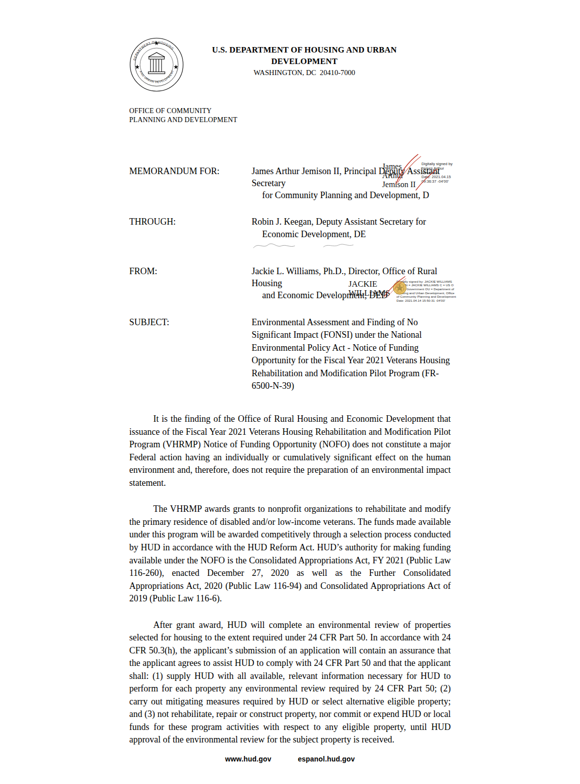DEPARTMENT OF HOUSING AND URBAN DEVELOPMENT
U.S. DEPARTMENT OF HOUSING AND URBAN DEVELOPMENT
WASHINGTON, DC 20410-7000
OFFICE OF COMMUNITY
PLANNING AND DEVELOPMENT
MEMORANDUM FOR:
James Arthur Jemison II, Principal Deputy Assistant Secretary for Community Planning and Development, D
James
Arthur
Jemison II
Digitally signed by
James Arthur
Jemison II
Date: 2021.04.15
09:36:37 -04'00'
THROUGH:
Robin J. Keegan, Deputy Assistant Secretary for Economic Development, DE
FROM:
Jackie L. Williams, Ph.D., Director, Office of Rural Housing and Economic Development, DED
JACKIE
WILLIAMS
Digitally signed by: JACKIE WILLIAMS
DN: CN = JACKIE WILLIAMS C = US O
= U.S. Government OU = Department of
Housing and Urban Development, Office
of Community Planning and Development
Date: 2021.04.14 15:50:31 -04'00'
SUBJECT:
Environmental Assessment and Finding of No Significant Impact (FONSI) under the National Environmental Policy Act - Notice of Funding Opportunity for the Fiscal Year 2021 Veterans Housing Rehabilitation and Modification Pilot Program (FR-6500-N-39)
It is the finding of the Office of Rural Housing and Economic Development that issuance of the Fiscal Year 2021 Veterans Housing Rehabilitation and Modification Pilot Program (VHRMP) Notice of Funding Opportunity (NOFO) does not constitute a major Federal action having an individually or cumulatively significant effect on the human environment and, therefore, does not require the preparation of an environmental impact statement.
The VHRMP awards grants to nonprofit organizations to rehabilitate and modify the primary residence of disabled and/or low-income veterans. The funds made available under this program will be awarded competitively through a selection process conducted by HUD in accordance with the HUD Reform Act. HUD’s authority for making funding available under the NOFO is the Consolidated Appropriations Act, FY 2021 (Public Law 116-260), enacted December 27, 2020 as well as the Further Consolidated Appropriations Act, 2020 (Public Law 116-94) and Consolidated Appropriations Act of 2019 (Public Law 116-6).
After grant award, HUD will complete an environmental review of properties selected for housing to the extent required under 24 CFR Part 50. In accordance with 24 CFR 50.3(h), the applicant’s submission of an application will contain an assurance that the applicant agrees to assist HUD to comply with 24 CFR Part 50 and that the applicant shall: (1) supply HUD with all available, relevant information necessary for HUD to perform for each property any environmental review required by 24 CFR Part 50; (2) carry out mitigating measures required by HUD or select alternative eligible property; and (3) not rehabilitate, repair or construct property, nor commit or expend HUD or local funds for these program activities with respect to any eligible property, until HUD approval of the environmental review for the subject property is received.
www.hud.gov espanol.hud.gov